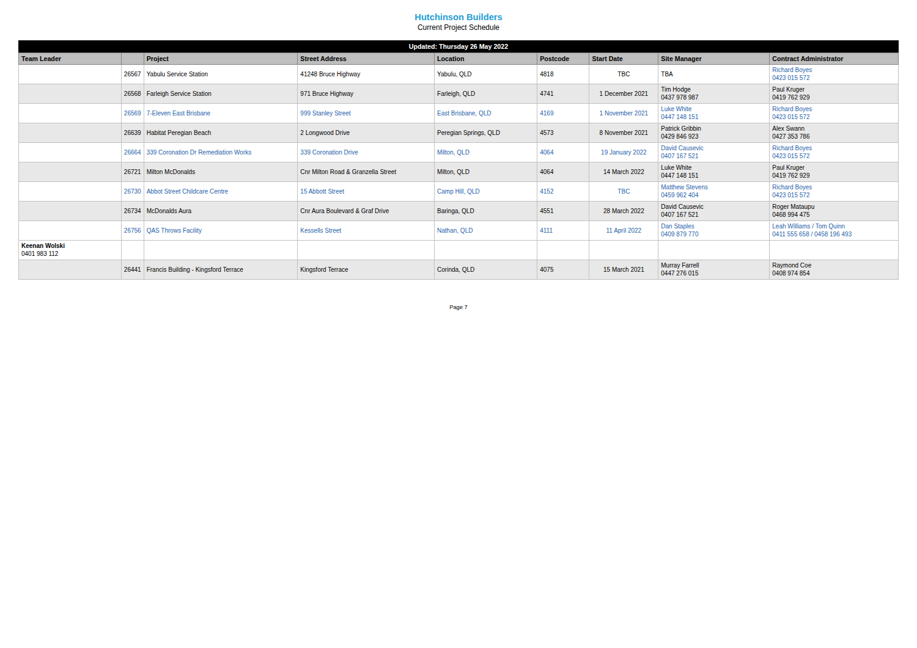Hutchinson Builders
Current Project Schedule
Updated: Thursday 26 May 2022
| Team Leader | | Project | Street Address | Location | Postcode | Start Date | Site Manager | Contract Administrator |
| --- | --- | --- | --- | --- | --- | --- | --- | --- |
| | 26567 | Yabulu Service Station | 41248 Bruce Highway | Yabulu, QLD | 4818 | TBC | TBA | Richard Boyes 0423 015 572 |
| | 26568 | Farleigh Service Station | 971 Bruce Highway | Farleigh, QLD | 4741 | 1 December 2021 | Tim Hodge 0437 978 987 | Paul Kruger 0419 762 929 |
| | 26569 | 7-Eleven East Brisbane | 999 Stanley Street | East Brisbane, QLD | 4169 | 1 November 2021 | Luke White 0447 148 151 | Richard Boyes 0423 015 572 |
| | 26639 | Habitat Peregian Beach | 2 Longwood Drive | Peregian Springs, QLD | 4573 | 8 November 2021 | Patrick Gribbin 0429 846 923 | Alex Swann 0427 353 786 |
| | 26664 | 339 Coronation Dr Remediation Works | 339 Coronation Drive | Milton, QLD | 4064 | 19 January 2022 | David Causevic 0407 167 521 | Richard Boyes 0423 015 572 |
| | 26721 | Milton McDonalds | Cnr Milton Road & Granzella Street | Milton, QLD | 4064 | 14 March 2022 | Luke White 0447 148 151 | Paul Kruger 0419 762 929 |
| | 26730 | Abbot Street Childcare Centre | 15 Abbott Street | Camp Hill, QLD | 4152 | TBC | Matthew Stevens 0459 962 404 | Richard Boyes 0423 015 572 |
| | 26734 | McDonalds Aura | Cnr Aura Boulevard & Graf Drive | Baringa, QLD | 4551 | 28 March 2022 | David Causevic 0407 167 521 | Roger Mataupu 0468 994 475 |
| | 26756 | QAS Throws Facility | Kessells Street | Nathan, QLD | 4111 | 11 April 2022 | Dan Staples 0409 879 770 | Leah Williams / Tom Quinn 0411 555 658 / 0458 196 493 |
| Keenan Wolski 0401 983 112 | | | | | | | | |
| | 26441 | Francis Building - Kingsford Terrace | Kingsford Terrace | Corinda, QLD | 4075 | 15 March 2021 | Murray Farrell 0447 276 015 | Raymond Coe 0408 974 854 |
Page 7